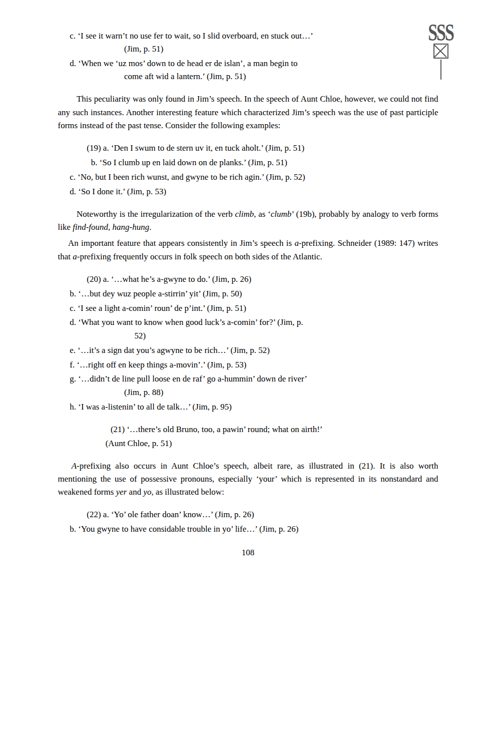SSS
c. ‘I see it warn’t no use fer to wait, so I slid overboard, en stuck out…’ (Jim, p. 51)
d. ‘When we ‘uz mos’ down to de head er de islan’, a man begin to come aft wid a lantern.’ (Jim, p. 51)
This peculiarity was only found in Jim’s speech. In the speech of Aunt Chloe, however, we could not find any such instances. Another interesting feature which characterized Jim’s speech was the use of past participle forms instead of the past tense. Consider the following examples:
(19) a. ‘Den I swum to de stern uv it, en tuck aholt.’ (Jim, p. 51)
b. ‘So I clumb up en laid down on de planks.’ (Jim, p. 51)
c. ‘No, but I been rich wunst, and gwyne to be rich agin.’ (Jim, p. 52)
d. ‘So I done it.’ (Jim, p. 53)
Noteworthy is the irregularization of the verb climb, as ‘clumb’ (19b), probably by analogy to verb forms like find-found, hang-hung.
An important feature that appears consistently in Jim’s speech is a-prefixing. Schneider (1989: 147) writes that a-prefixing frequently occurs in folk speech on both sides of the Atlantic.
(20) a. ‘…what he’s a-gwyne to do.’ (Jim, p. 26)
b. ‘…but dey wuz people a-stirrin’ yit’ (Jim, p. 50)
c. ‘I see a light a-comin’ roun’ de p’int.’ (Jim, p. 51)
d. ‘What you want to know when good luck’s a-comin’ for?’ (Jim, p. 52)
e. ‘…it’s a sign dat you’s agwyne to be rich…’ (Jim, p. 52)
f. ‘…right off en keep things a-movin’.’ (Jim, p. 53)
g. ‘…didn’t de line pull loose en de raf’ go a-hummin’ down de river’ (Jim, p. 88)
h. ‘I was a-listenin’ to all de talk…’ (Jim, p. 95)
(21) ‘…there’s old Bruno, too, a pawin’ round; what on airth!’
(Aunt Chloe, p. 51)
A-prefixing also occurs in Aunt Chloe’s speech, albeit rare, as illustrated in (21). It is also worth mentioning the use of possessive pronouns, especially ‘your’ which is represented in its nonstandard and weakened forms yer and yo, as illustrated below:
(22) a. ‘Yo’ ole father doan’ know…’ (Jim, p. 26)
b. ‘You gwyne to have considable trouble in yo’ life…’ (Jim, p. 26)
108